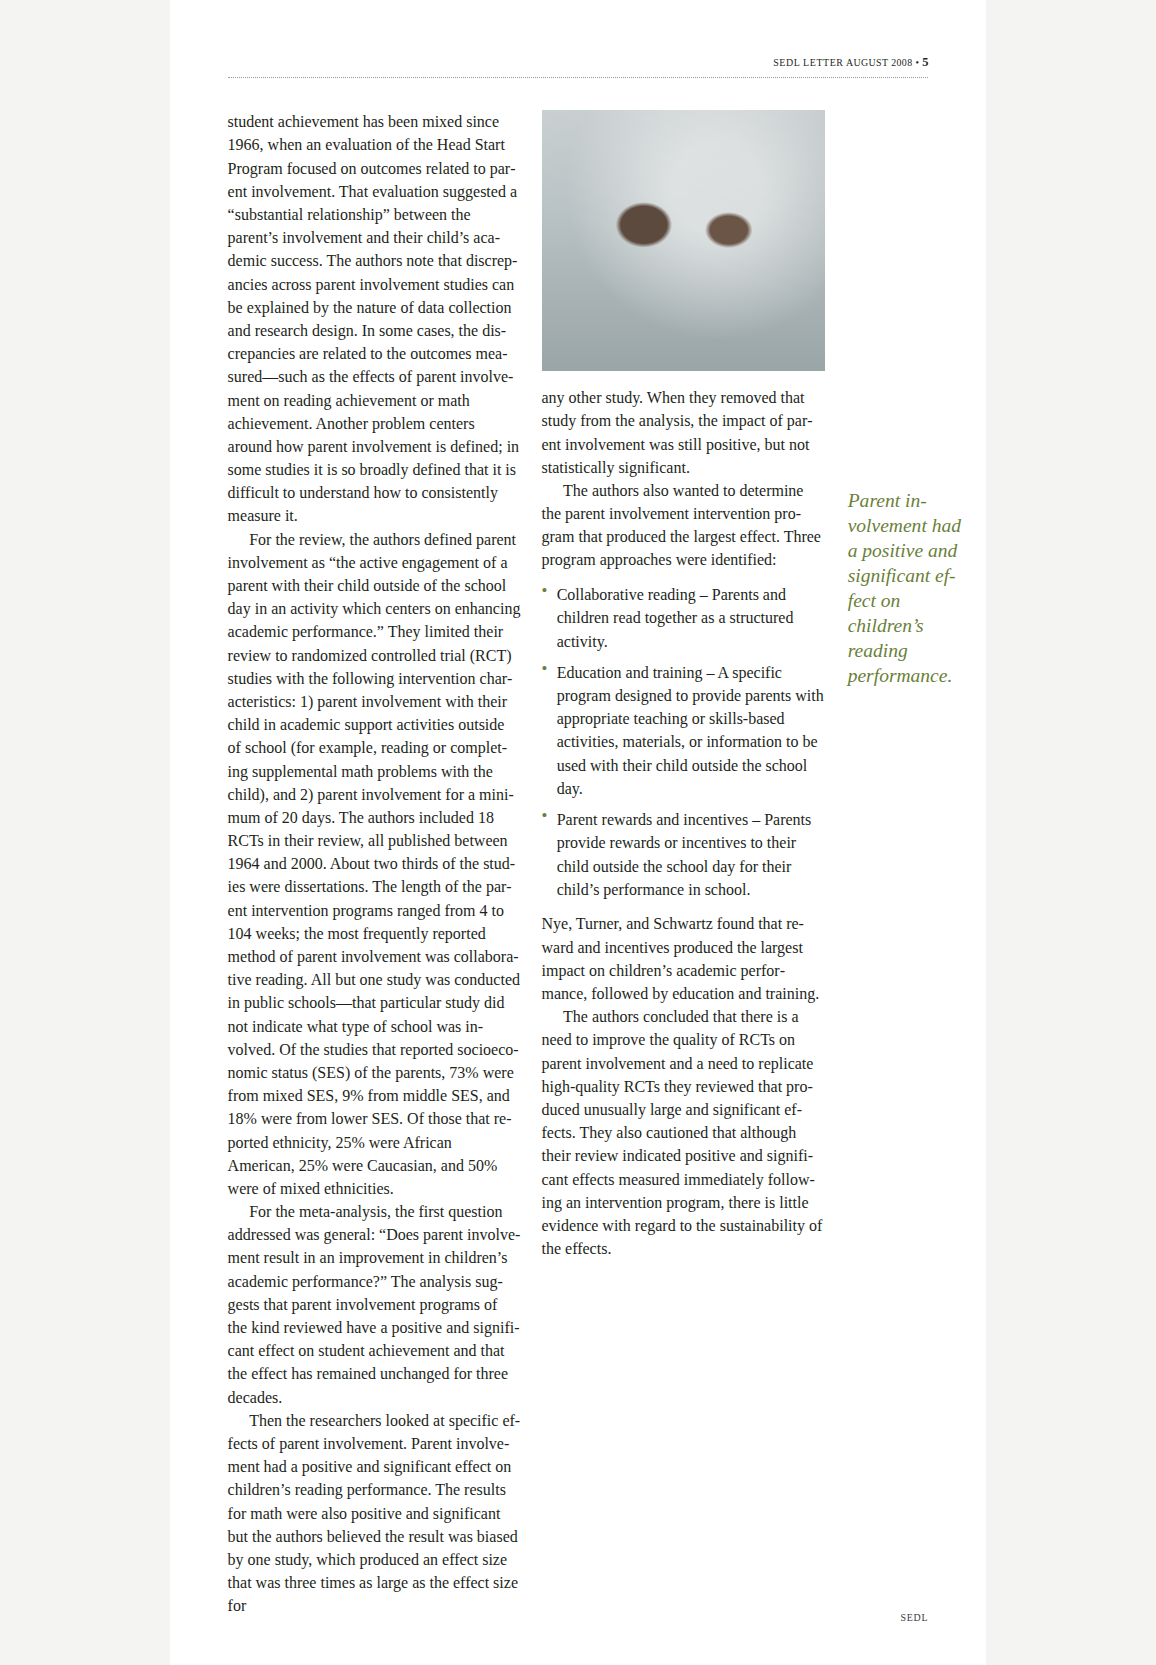SEDL Letter August 2008 • 5
student achievement has been mixed since 1966, when an evaluation of the Head Start Program focused on outcomes related to parent involvement. That evaluation suggested a “substantial relationship” between the parent’s involvement and their child’s academic success. The authors note that discrepancies across parent involvement studies can be explained by the nature of data collection and research design. In some cases, the discrepancies are related to the outcomes measured—such as the effects of parent involvement on reading achievement or math achievement. Another problem centers around how parent involvement is defined; in some studies it is so broadly defined that it is difficult to understand how to consistently measure it.
For the review, the authors defined parent involvement as “the active engagement of a parent with their child outside of the school day in an activity which centers on enhancing academic performance.” They limited their review to randomized controlled trial (RCT) studies with the following intervention characteristics: 1) parent involvement with their child in academic support activities outside of school (for example, reading or completing supplemental math problems with the child), and 2) parent involvement for a minimum of 20 days. The authors included 18 RCTs in their review, all published between 1964 and 2000. About two thirds of the studies were dissertations. The length of the parent intervention programs ranged from 4 to 104 weeks; the most frequently reported method of parent involvement was collaborative reading. All but one study was conducted in public schools—that particular study did not indicate what type of school was involved. Of the studies that reported socioeconomic status (SES) of the parents, 73% were from mixed SES, 9% from middle SES, and 18% were from lower SES. Of those that reported ethnicity, 25% were African American, 25% were Caucasian, and 50% were of mixed ethnicities.
For the meta-analysis, the first question addressed was general: “Does parent involvement result in an improvement in children’s academic performance?” The analysis suggests that parent involvement programs of the kind reviewed have a positive and significant effect on student achievement and that the effect has remained unchanged for three decades.
Then the researchers looked at specific effects of parent involvement. Parent involvement had a positive and significant effect on children’s reading performance. The results for math were also positive and significant but the authors believed the result was biased by one study, which produced an effect size that was three times as large as the effect size for
any other study. When they removed that study from the analysis, the impact of parent involvement was still positive, but not statistically significant.
The authors also wanted to determine the parent involvement intervention program that produced the largest effect. Three program approaches were identified:
Collaborative reading – Parents and children read together as a structured activity.
Education and training – A specific program designed to provide parents with appropriate teaching or skills-based activities, materials, or information to be used with their child outside the school day.
Parent rewards and incentives – Parents provide rewards or incentives to their child outside the school day for their child’s performance in school.
Nye, Turner, and Schwartz found that reward and incentives produced the largest impact on children’s academic performance, followed by education and training.
The authors concluded that there is a need to improve the quality of RCTs on parent involvement and a need to replicate high-quality RCTs they reviewed that produced unusually large and significant effects. They also cautioned that although their review indicated positive and significant effects measured immediately following an intervention program, there is little evidence with regard to the sustainability of the effects.
Parent involvement had a positive and significant effect on children’s reading performance.
SEDL